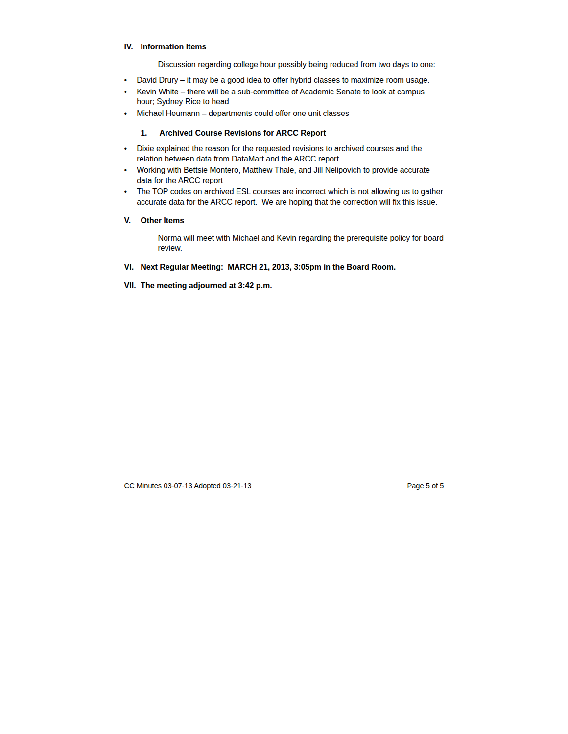IV. Information Items
Discussion regarding college hour possibly being reduced from two days to one:
• David Drury – it may be a good idea to offer hybrid classes to maximize room usage.
• Kevin White – there will be a sub-committee of Academic Senate to look at campus hour; Sydney Rice to head
• Michael Heumann – departments could offer one unit classes
1. Archived Course Revisions for ARCC Report
• Dixie explained the reason for the requested revisions to archived courses and the relation between data from DataMart and the ARCC report.
• Working with Bettsie Montero, Matthew Thale, and Jill Nelipovich to provide accurate data for the ARCC report
• The TOP codes on archived ESL courses are incorrect which is not allowing us to gather accurate data for the ARCC report. We are hoping that the correction will fix this issue.
V. Other Items
Norma will meet with Michael and Kevin regarding the prerequisite policy for board review.
VI. Next Regular Meeting: MARCH 21, 2013, 3:05pm in the Board Room.
VII. The meeting adjourned at 3:42 p.m.
CC Minutes 03-07-13 Adopted 03-21-13
Page 5 of 5